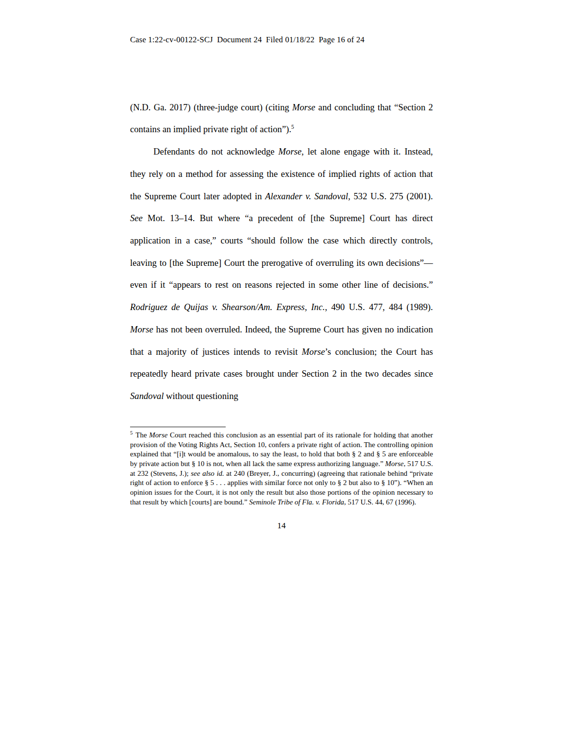Case 1:22-cv-00122-SCJ Document 24 Filed 01/18/22 Page 16 of 24
(N.D. Ga. 2017) (three-judge court) (citing Morse and concluding that “Section 2 contains an implied private right of action”).5
Defendants do not acknowledge Morse, let alone engage with it. Instead, they rely on a method for assessing the existence of implied rights of action that the Supreme Court later adopted in Alexander v. Sandoval, 532 U.S. 275 (2001). See Mot. 13–14. But where “a precedent of [the Supreme] Court has direct application in a case,” courts “should follow the case which directly controls, leaving to [the Supreme] Court the prerogative of overruling its own decisions”—even if it “appears to rest on reasons rejected in some other line of decisions.” Rodriguez de Quijas v. Shearson/Am. Express, Inc., 490 U.S. 477, 484 (1989). Morse has not been overruled. Indeed, the Supreme Court has given no indication that a majority of justices intends to revisit Morse’s conclusion; the Court has repeatedly heard private cases brought under Section 2 in the two decades since Sandoval without questioning
5 The Morse Court reached this conclusion as an essential part of its rationale for holding that another provision of the Voting Rights Act, Section 10, confers a private right of action. The controlling opinion explained that “[i]t would be anomalous, to say the least, to hold that both § 2 and § 5 are enforceable by private action but § 10 is not, when all lack the same express authorizing language.” Morse, 517 U.S. at 232 (Stevens, J.); see also id. at 240 (Breyer, J., concurring) (agreeing that rationale behind “private right of action to enforce § 5 . . . applies with similar force not only to § 2 but also to § 10”). “When an opinion issues for the Court, it is not only the result but also those portions of the opinion necessary to that result by which [courts] are bound.” Seminole Tribe of Fla. v. Florida, 517 U.S. 44, 67 (1996).
14